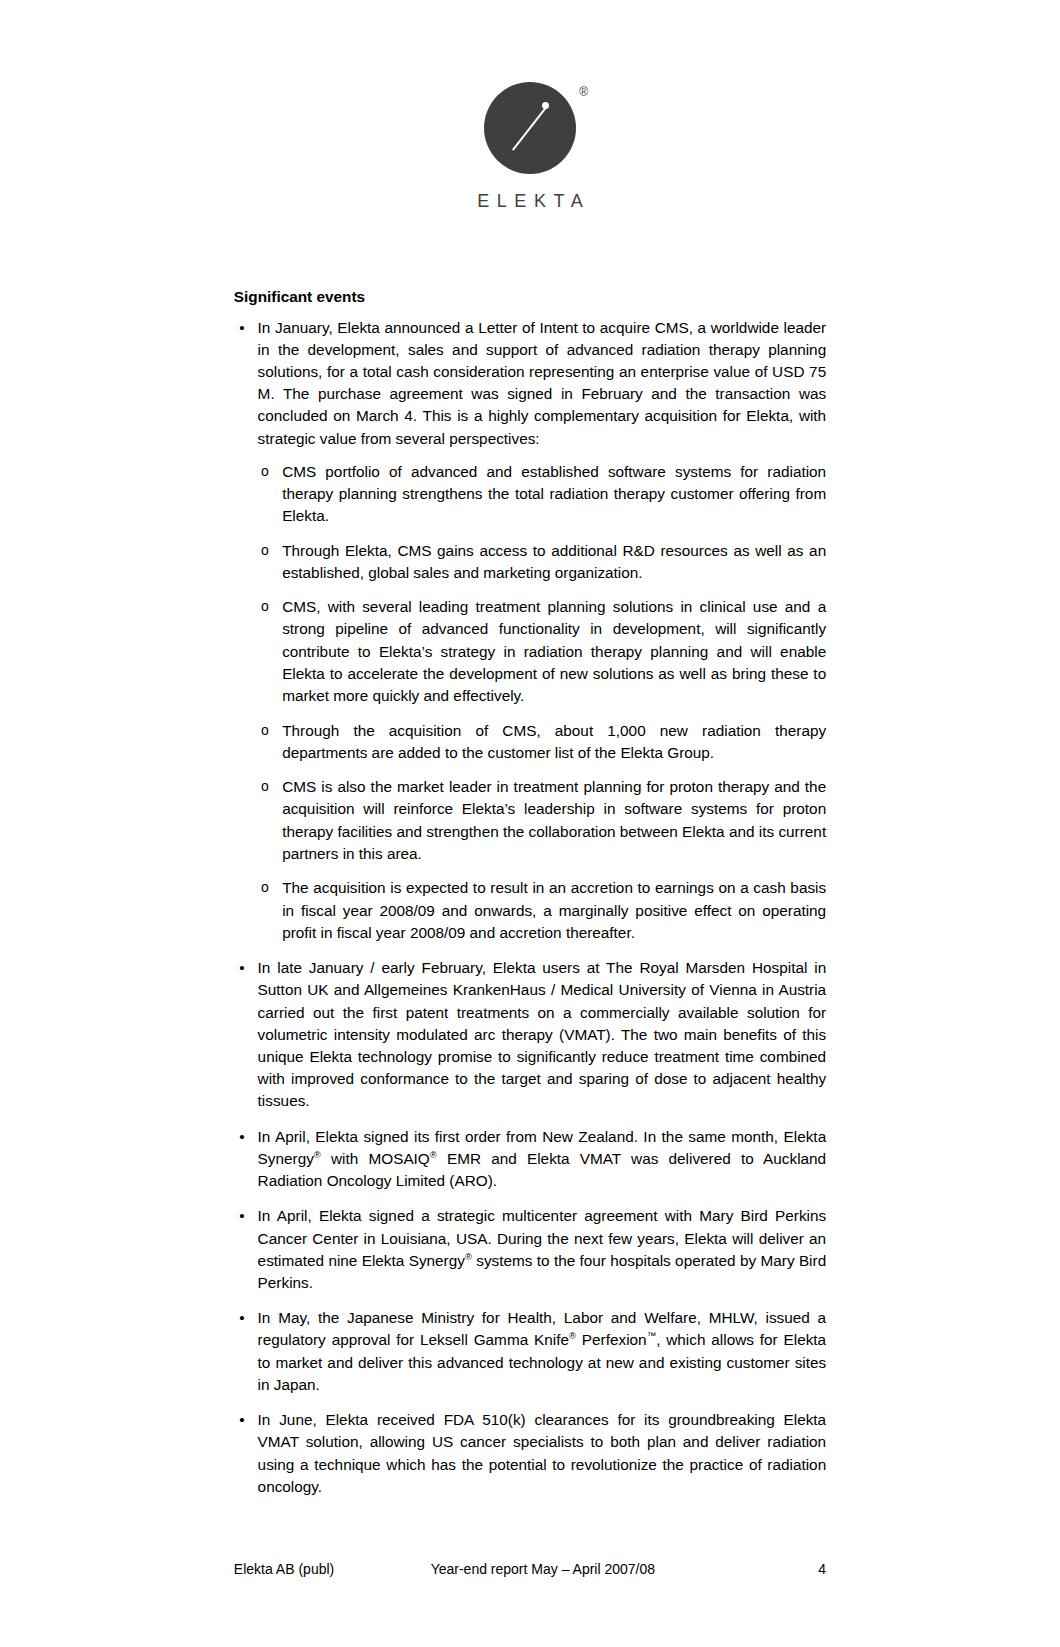®
ELEKTA
Significant events
In January, Elekta announced a Letter of Intent to acquire CMS, a worldwide leader in the development, sales and support of advanced radiation therapy planning solutions, for a total cash consideration representing an enterprise value of USD 75 M. The purchase agreement was signed in February and the transaction was concluded on March 4. This is a highly complementary acquisition for Elekta, with strategic value from several perspectives:
CMS portfolio of advanced and established software systems for radiation therapy planning strengthens the total radiation therapy customer offering from Elekta.
Through Elekta, CMS gains access to additional R&D resources as well as an established, global sales and marketing organization.
CMS, with several leading treatment planning solutions in clinical use and a strong pipeline of advanced functionality in development, will significantly contribute to Elekta’s strategy in radiation therapy planning and will enable Elekta to accelerate the development of new solutions as well as bring these to market more quickly and effectively.
Through the acquisition of CMS, about 1,000 new radiation therapy departments are added to the customer list of the Elekta Group.
CMS is also the market leader in treatment planning for proton therapy and the acquisition will reinforce Elekta’s leadership in software systems for proton therapy facilities and strengthen the collaboration between Elekta and its current partners in this area.
The acquisition is expected to result in an accretion to earnings on a cash basis in fiscal year 2008/09 and onwards, a marginally positive effect on operating profit in fiscal year 2008/09 and accretion thereafter.
In late January / early February, Elekta users at The Royal Marsden Hospital in Sutton UK and Allgemeines KrankenHaus / Medical University of Vienna in Austria carried out the first patent treatments on a commercially available solution for volumetric intensity modulated arc therapy (VMAT). The two main benefits of this unique Elekta technology promise to significantly reduce treatment time combined with improved conformance to the target and sparing of dose to adjacent healthy tissues.
In April, Elekta signed its first order from New Zealand. In the same month, Elekta Synergy® with MOSAIQ® EMR and Elekta VMAT was delivered to Auckland Radiation Oncology Limited (ARO).
In April, Elekta signed a strategic multicenter agreement with Mary Bird Perkins Cancer Center in Louisiana, USA. During the next few years, Elekta will deliver an estimated nine Elekta Synergy® systems to the four hospitals operated by Mary Bird Perkins.
In May, the Japanese Ministry for Health, Labor and Welfare, MHLW, issued a regulatory approval for Leksell Gamma Knife® Perfexion™, which allows for Elekta to market and deliver this advanced technology at new and existing customer sites in Japan.
In June, Elekta received FDA 510(k) clearances for its groundbreaking Elekta VMAT solution, allowing US cancer specialists to both plan and deliver radiation using a technique which has the potential to revolutionize the practice of radiation oncology.
Elekta AB (publ)
Year-end report May – April 2007/08
4